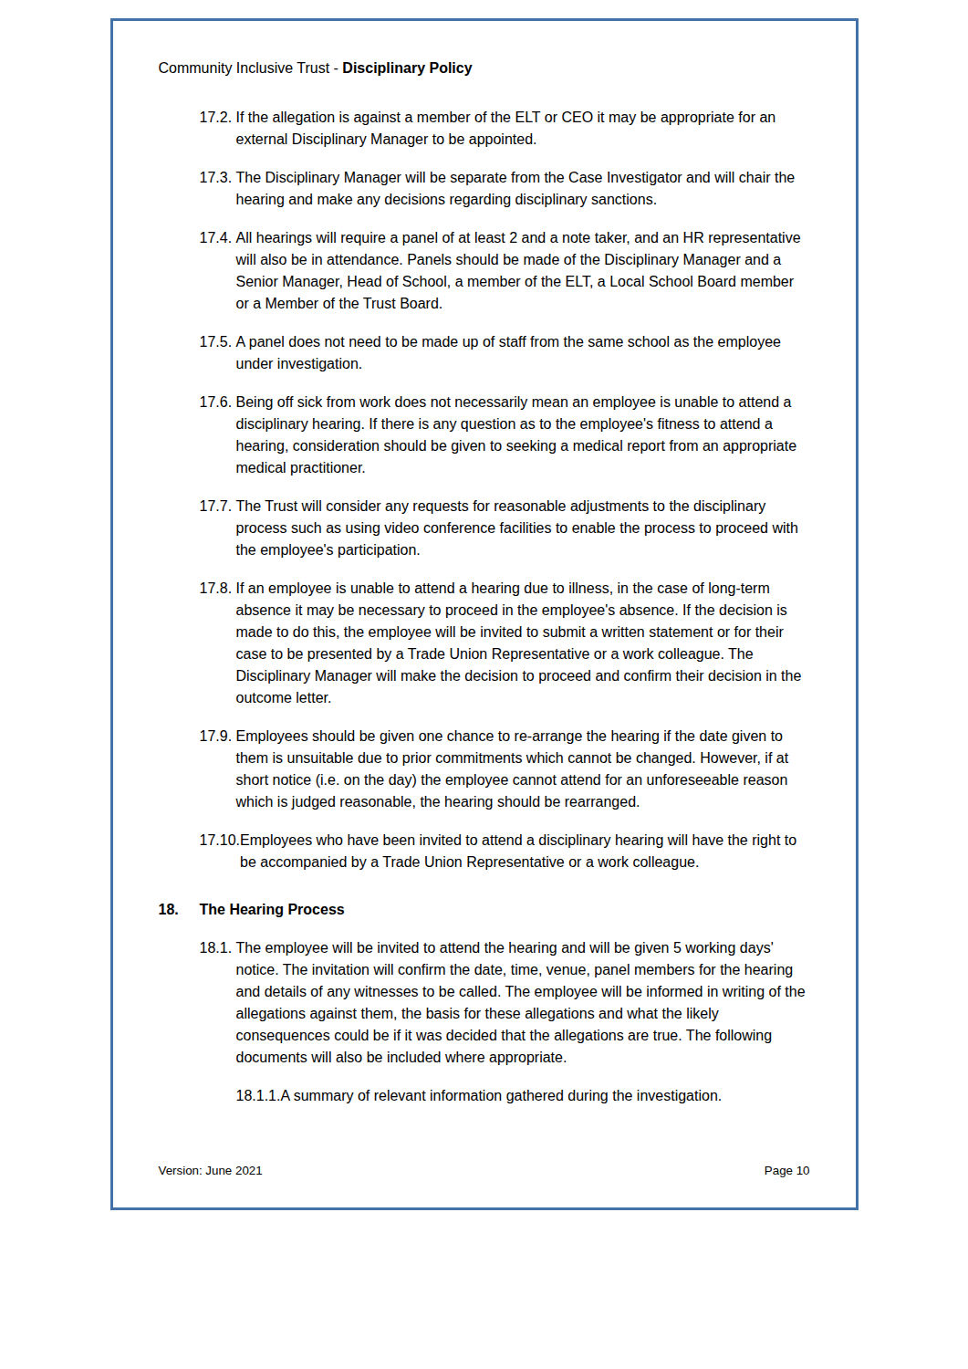Community Inclusive Trust - Disciplinary Policy
17.2.
If the allegation is against a member of the ELT or CEO it may be appropriate for an external Disciplinary Manager to be appointed.
17.3.
The Disciplinary Manager will be separate from the Case Investigator and will chair the hearing and make any decisions regarding disciplinary sanctions.
17.4.
All hearings will require a panel of at least 2 and a note taker, and an HR representative will also be in attendance. Panels should be made of the Disciplinary Manager and a Senior Manager, Head of School, a member of the ELT, a Local School Board member or a Member of the Trust Board.
17.5.
A panel does not need to be made up of staff from the same school as the employee under investigation.
17.6.
Being off sick from work does not necessarily mean an employee is unable to attend a disciplinary hearing. If there is any question as to the employee's fitness to attend a hearing, consideration should be given to seeking a medical report from an appropriate medical practitioner.
17.7.
The Trust will consider any requests for reasonable adjustments to the disciplinary process such as using video conference facilities to enable the process to proceed with the employee's participation.
17.8.
If an employee is unable to attend a hearing due to illness, in the case of long-term absence it may be necessary to proceed in the employee's absence. If the decision is made to do this, the employee will be invited to submit a written statement or for their case to be presented by a Trade Union Representative or a work colleague. The Disciplinary Manager will make the decision to proceed and confirm their decision in the outcome letter.
17.9.
Employees should be given one chance to re-arrange the hearing if the date given to them is unsuitable due to prior commitments which cannot be changed. However, if at short notice (i.e. on the day) the employee cannot attend for an unforeseeable reason which is judged reasonable, the hearing should be rearranged.
17.10.
Employees who have been invited to attend a disciplinary hearing will have the right to be accompanied by a Trade Union Representative or a work colleague.
18.
The Hearing Process
18.1.
The employee will be invited to attend the hearing and will be given 5 working days' notice. The invitation will confirm the date, time, venue, panel members for the hearing and details of any witnesses to be called. The employee will be informed in writing of the allegations against them, the basis for these allegations and what the likely consequences could be if it was decided that the allegations are true. The following documents will also be included where appropriate.
18.1.1.
A summary of relevant information gathered during the investigation.
Version: June 2021
Page 10